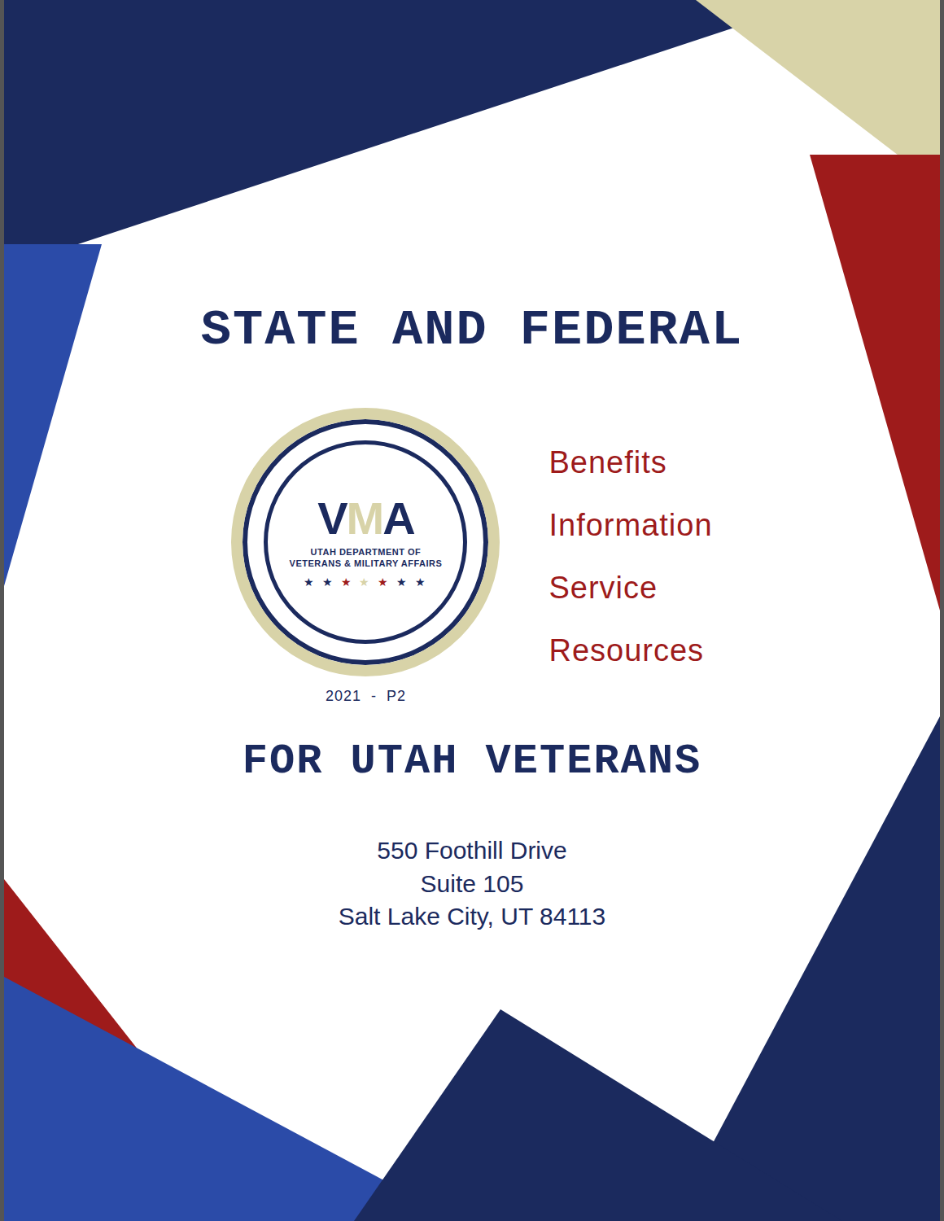State and Federal
VMA
Utah Department of
Veterans & Military Affairs
★ ★ ★ ★ ★ ★ ★
2021 - P2
Benefits
Information
Service
Resources
For Utah Veterans
550 Foothill Drive
Suite 105
Salt Lake City, UT 84113